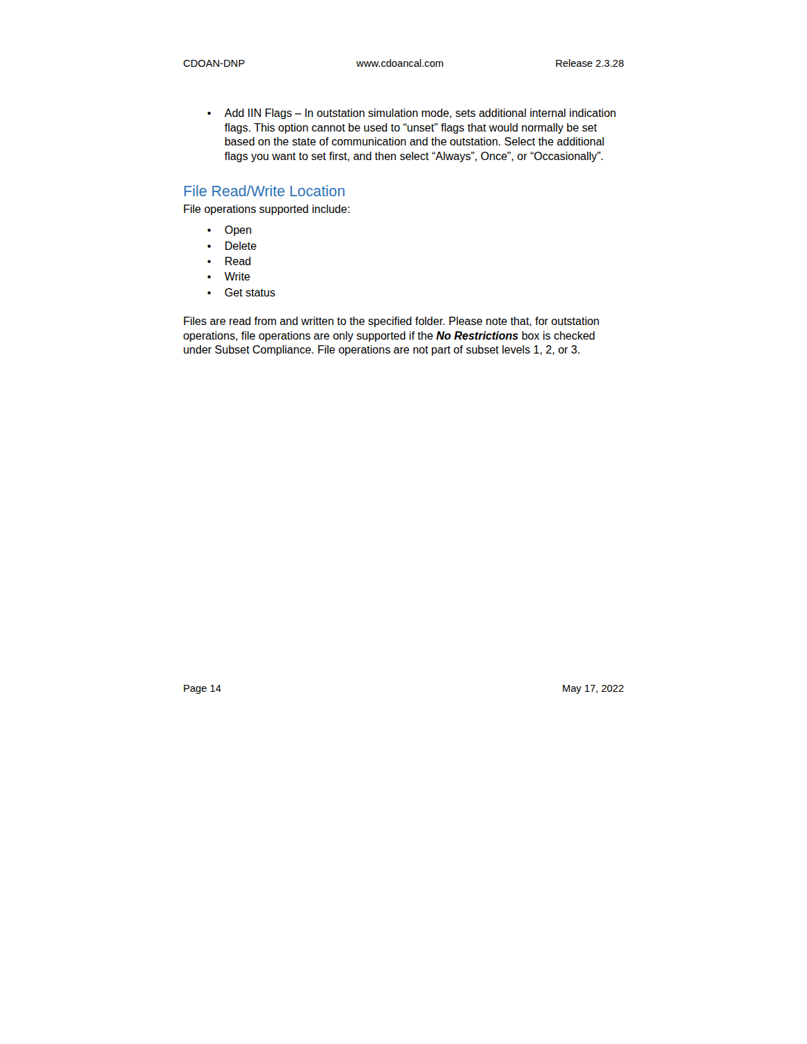CDOAN-DNP
www.cdoancal.com
Release 2.3.28
Add IIN Flags – In outstation simulation mode, sets additional internal indication flags. This option cannot be used to “unset” flags that would normally be set based on the state of communication and the outstation. Select the additional flags you want to set first, and then select “Always”, Once”, or “Occasionally”.
File Read/Write Location
File operations supported include:
Open
Delete
Read
Write
Get status
Files are read from and written to the specified folder. Please note that, for outstation operations, file operations are only supported if the No Restrictions box is checked under Subset Compliance. File operations are not part of subset levels 1, 2, or 3.
Page 14
May 17, 2022